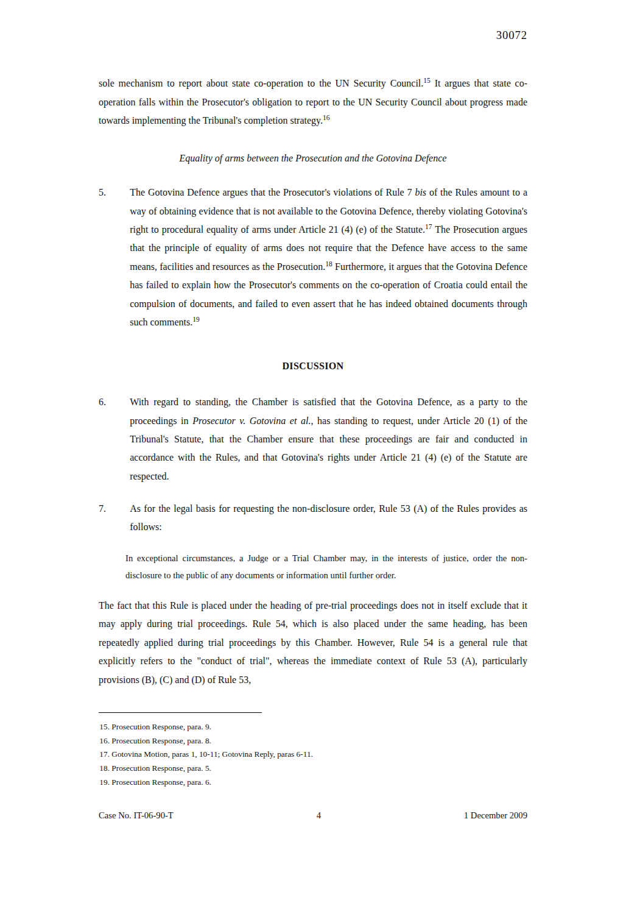30072
sole mechanism to report about state co-operation to the UN Security Council.15 It argues that state co-operation falls within the Prosecutor's obligation to report to the UN Security Council about progress made towards implementing the Tribunal's completion strategy.16
Equality of arms between the Prosecution and the Gotovina Defence
5.
The Gotovina Defence argues that the Prosecutor's violations of Rule 7 bis of the Rules amount to a way of obtaining evidence that is not available to the Gotovina Defence, thereby violating Gotovina's right to procedural equality of arms under Article 21 (4) (e) of the Statute.17 The Prosecution argues that the principle of equality of arms does not require that the Defence have access to the same means, facilities and resources as the Prosecution.18 Furthermore, it argues that the Gotovina Defence has failed to explain how the Prosecutor's comments on the co-operation of Croatia could entail the compulsion of documents, and failed to even assert that he has indeed obtained documents through such comments.19
DISCUSSION
6.
With regard to standing, the Chamber is satisfied that the Gotovina Defence, as a party to the proceedings in Prosecutor v. Gotovina et al., has standing to request, under Article 20 (1) of the Tribunal's Statute, that the Chamber ensure that these proceedings are fair and conducted in accordance with the Rules, and that Gotovina's rights under Article 21 (4) (e) of the Statute are respected.
7.
As for the legal basis for requesting the non-disclosure order, Rule 53 (A) of the Rules provides as follows:
In exceptional circumstances, a Judge or a Trial Chamber may, in the interests of justice, order the non-disclosure to the public of any documents or information until further order.
The fact that this Rule is placed under the heading of pre-trial proceedings does not in itself exclude that it may apply during trial proceedings. Rule 54, which is also placed under the same heading, has been repeatedly applied during trial proceedings by this Chamber. However, Rule 54 is a general rule that explicitly refers to the "conduct of trial", whereas the immediate context of Rule 53 (A), particularly provisions (B), (C) and (D) of Rule 53,
Prosecution Response, para. 9.
Prosecution Response, para. 8.
Gotovina Motion, paras 1, 10-11; Gotovina Reply, paras 6-11.
Prosecution Response, para. 5.
Prosecution Response, para. 6.
Case No. IT-06-90-T
4
1 December 2009